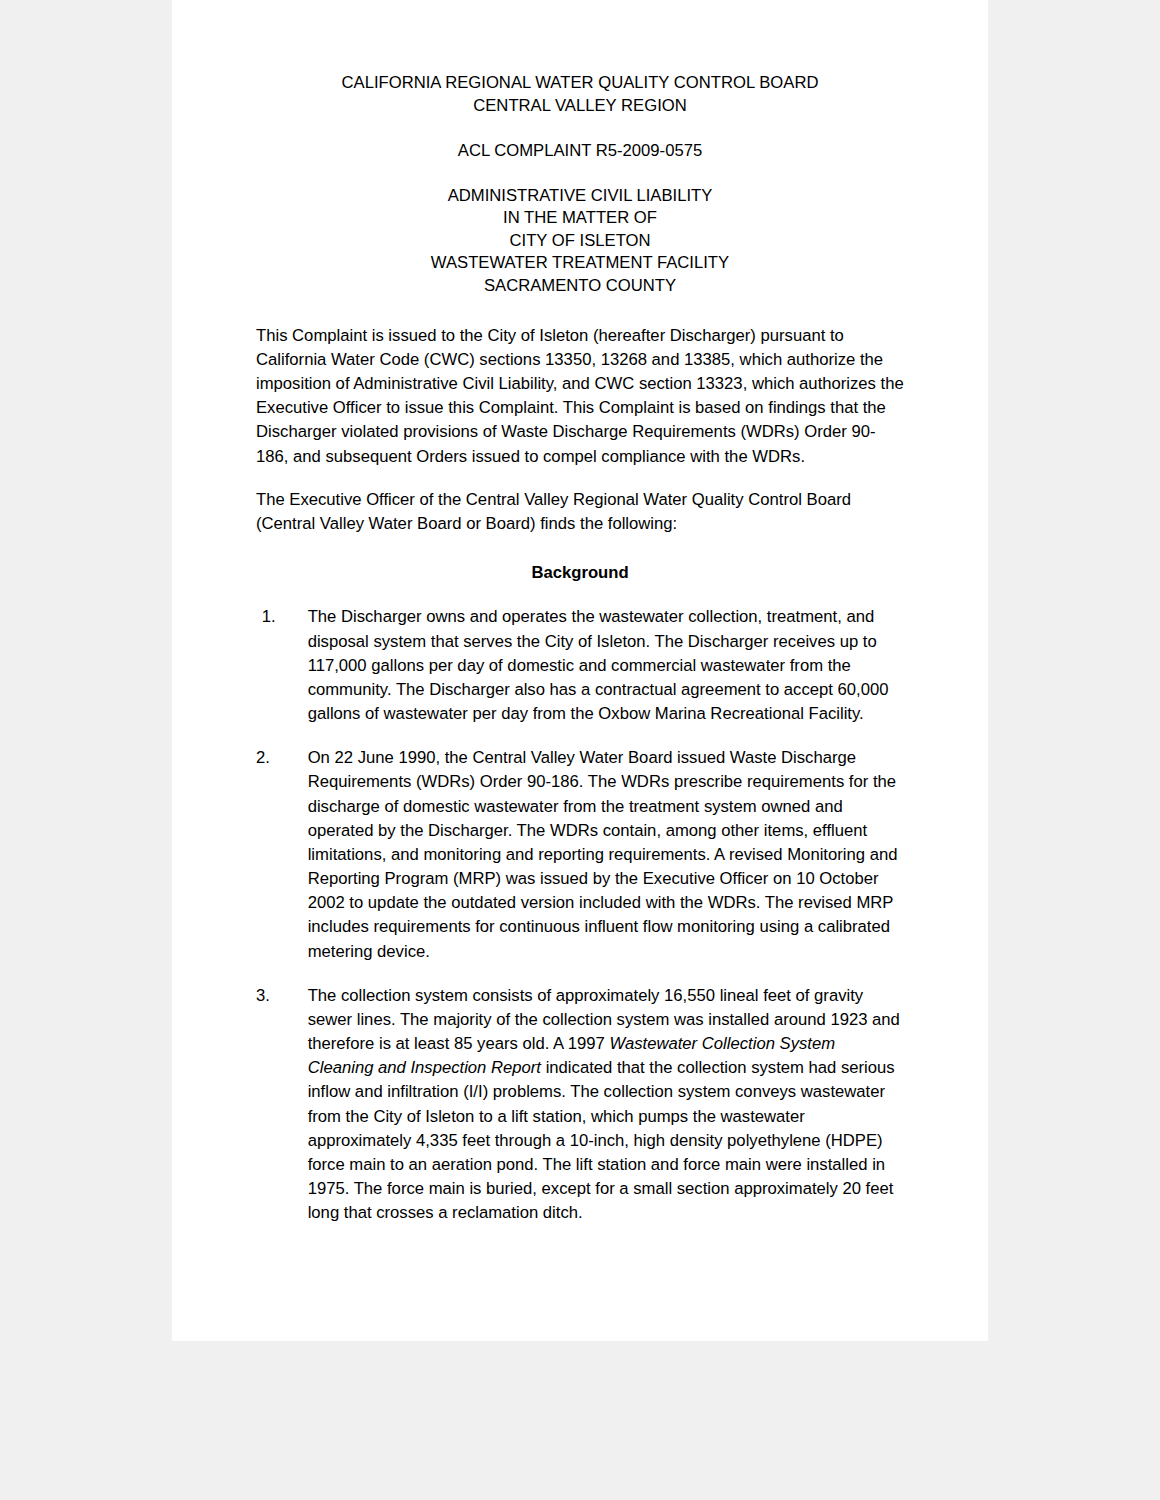CALIFORNIA REGIONAL WATER QUALITY CONTROL BOARD
CENTRAL VALLEY REGION
ACL COMPLAINT R5-2009-0575
ADMINISTRATIVE CIVIL LIABILITY
IN THE MATTER OF
CITY OF ISLETON
WASTEWATER TREATMENT FACILITY
SACRAMENTO COUNTY
This Complaint is issued to the City of Isleton (hereafter Discharger) pursuant to California Water Code (CWC) sections 13350, 13268 and 13385, which authorize the imposition of Administrative Civil Liability, and CWC section 13323, which authorizes the Executive Officer to issue this Complaint. This Complaint is based on findings that the Discharger violated provisions of Waste Discharge Requirements (WDRs) Order 90-186, and subsequent Orders issued to compel compliance with the WDRs.
The Executive Officer of the Central Valley Regional Water Quality Control Board (Central Valley Water Board or Board) finds the following:
Background
1. The Discharger owns and operates the wastewater collection, treatment, and disposal system that serves the City of Isleton. The Discharger receives up to 117,000 gallons per day of domestic and commercial wastewater from the community. The Discharger also has a contractual agreement to accept 60,000 gallons of wastewater per day from the Oxbow Marina Recreational Facility.
2. On 22 June 1990, the Central Valley Water Board issued Waste Discharge Requirements (WDRs) Order 90-186. The WDRs prescribe requirements for the discharge of domestic wastewater from the treatment system owned and operated by the Discharger. The WDRs contain, among other items, effluent limitations, and monitoring and reporting requirements. A revised Monitoring and Reporting Program (MRP) was issued by the Executive Officer on 10 October 2002 to update the outdated version included with the WDRs. The revised MRP includes requirements for continuous influent flow monitoring using a calibrated metering device.
3. The collection system consists of approximately 16,550 lineal feet of gravity sewer lines. The majority of the collection system was installed around 1923 and therefore is at least 85 years old. A 1997 Wastewater Collection System Cleaning and Inspection Report indicated that the collection system had serious inflow and infiltration (I/I) problems. The collection system conveys wastewater from the City of Isleton to a lift station, which pumps the wastewater approximately 4,335 feet through a 10-inch, high density polyethylene (HDPE) force main to an aeration pond. The lift station and force main were installed in 1975. The force main is buried, except for a small section approximately 20 feet long that crosses a reclamation ditch.